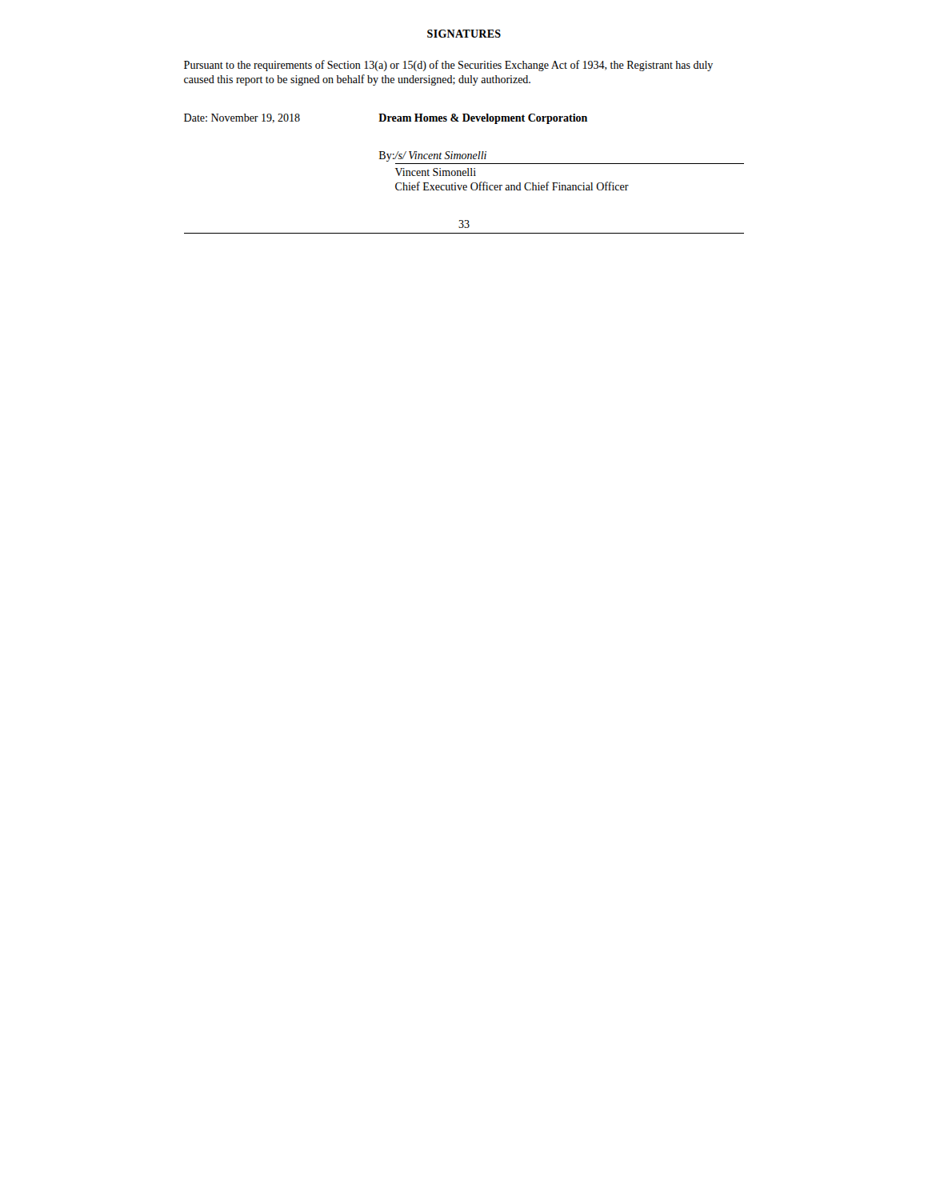SIGNATURES
Pursuant to the requirements of Section 13(a) or 15(d) of the Securities Exchange Act of 1934, the Registrant has duly caused this report to be signed on behalf by the undersigned; duly authorized.
| Date: November 19, 2018 | Dream Homes & Development Corporation |
| | / By: / /s/ Vincent Simonelli Vincent Simonelli Chief Executive Officer and Chief Financial Officer / |
33